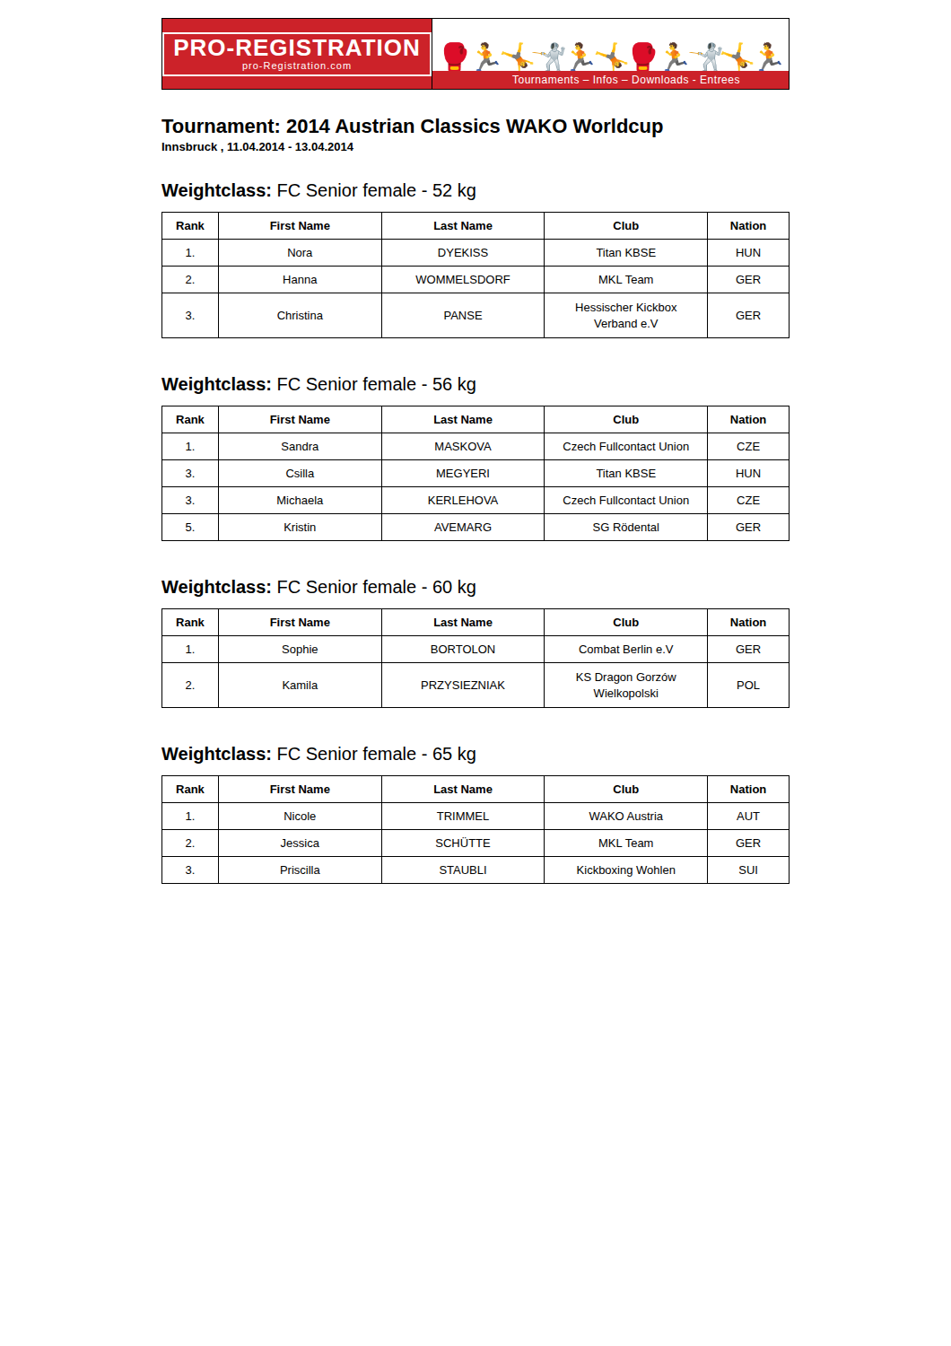PRO-REGISTRATION
pro-Registration.com
🥊🏃🤸🤺🏃🤸🥊🏃🤺🤸🏃🥊
Tournaments – Infos – Downloads - Entrees
Tournament: 2014 Austrian Classics WAKO Worldcup
Innsbruck , 11.04.2014 - 13.04.2014
Weightclass: FC Senior female - 52 kg
| Rank | First Name | Last Name | Club | Nation |
| --- | --- | --- | --- | --- |
| 1. | Nora | DYEKISS | Titan KBSE | HUN |
| 2. | Hanna | WOMMELSDORF | MKL Team | GER |
| 3. | Christina | PANSE | Hessischer Kickbox Verband e.V | GER |
Weightclass: FC Senior female - 56 kg
| Rank | First Name | Last Name | Club | Nation |
| --- | --- | --- | --- | --- |
| 1. | Sandra | MASKOVA | Czech Fullcontact Union | CZE |
| 3. | Csilla | MEGYERI | Titan KBSE | HUN |
| 3. | Michaela | KERLEHOVA | Czech Fullcontact Union | CZE |
| 5. | Kristin | AVEMARG | SG Rödental | GER |
Weightclass: FC Senior female - 60 kg
| Rank | First Name | Last Name | Club | Nation |
| --- | --- | --- | --- | --- |
| 1. | Sophie | BORTOLON | Combat Berlin e.V | GER |
| 2. | Kamila | PRZYSIEZNIAK | KS Dragon Gorzów Wielkopolski | POL |
Weightclass: FC Senior female - 65 kg
| Rank | First Name | Last Name | Club | Nation |
| --- | --- | --- | --- | --- |
| 1. | Nicole | TRIMMEL | WAKO Austria | AUT |
| 2. | Jessica | SCHÜTTE | MKL Team | GER |
| 3. | Priscilla | STAUBLI | Kickboxing Wohlen | SUI |